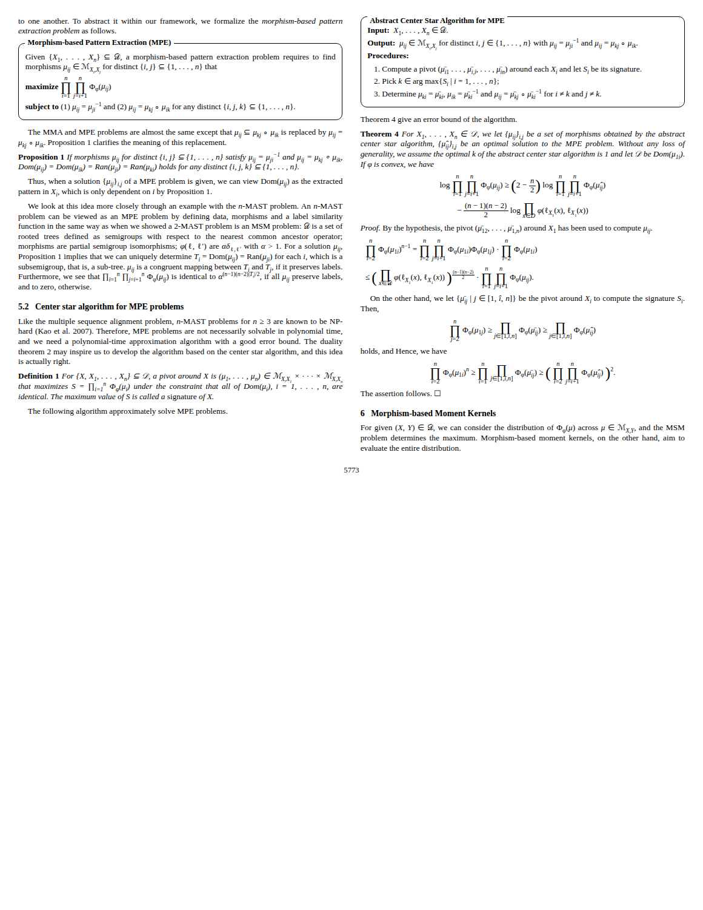to one another. To abstract it within our framework, we formalize the morphism-based pattern extraction problem as follows.
Morphism-based Pattern Extraction (MPE)
Given {X1, . . . , Xn} ⊆ 𝒟, a morphism-based pattern extraction problem requires to find morphisms μij ∈ ℳXi,Xj for distinct {i, j} ⊆ {1, . . . , n} that
maximize n∏i=1 n∏j=i+1 Φφ(μij)
subject to (1) μij = μji−1 and (2) μij = μkj ∘ μik for any distinct {i, j, k} ⊆ {1, . . . , n}.
The MMA and MPE problems are almost the same except that μij ⊆ μkj ∘ μik is replaced by μij = μkj ∘ μik. Proposition 1 clarifies the meaning of this replacement.
Proposition 1 If morphisms μij for distinct {i, j} ⊆ {1, . . . , n} satisfy μij = μji−1 and μij = μkj ∘ μik, Dom(μij) = Dom(μik) = Ran(μji) = Ran(μki) holds for any distinct {i, j, k} ⊆ {1, . . . , n}.
Thus, when a solution {μij}i,j of a MPE problem is given, we can view Dom(μij) as the extracted pattern in Xi, which is only dependent on i by Proposition 1.
We look at this idea more closely through an example with the n-MAST problem. An n-MAST problem can be viewed as an MPE problem by defining data, morphisms and a label similarity function in the same way as when we showed a 2-MAST problem is an MSM problem: 𝒟 is a set of rooted trees defined as semigroups with respect to the nearest common ancestor operator; morphisms are partial semigroup isomorphisms; φ(ℓ, ℓ′) are αδℓ,ℓ′ with α > 1. For a solution μij, Proposition 1 implies that we can uniquely determine Ti = Dom(μij) = Ran(μji) for each i, which is a subsemigroup, that is, a sub-tree. μij is a congruent mapping between Ti and Tj, if it preserves labels. Furthermore, we see that ∏i=1n ∏j=i+1n Φφ(μij) is identical to α(n−1)(n−2)|Ti|/2, if all μij preserve labels, and to zero, otherwise.
5.2 Center star algorithm for MPE problems
Like the multiple sequence alignment problem, n-MAST problems for n ≥ 3 are known to be NP-hard (Kao et al. 2007). Therefore, MPE problems are not necessarily solvable in polynomial time, and we need a polynomial-time approximation algorithm with a good error bound. The duality theorem 2 may inspire us to develop the algorithm based on the center star algorithm, and this idea is actually right.
Definition 1 For {X, X1, . . . , Xn} ⊆ 𝒟, a pivot around X is (μ1, . . . , μn) ∈ ℳX,X1 × · · · × ℳX,Xn that maximizes S = ∏i=1n Φφ(μi) under the constraint that all of Dom(μi), i = 1, . . . , n, are identical. The maximum value of S is called a signature of X.
The following algorithm approximately solve MPE problems.
Abstract Center Star Algorithm for MPE
Input: X1, . . . , Xn ∈ 𝒟.
Output: μij ∈ ℳXi,Xj for distinct i, j ∈ {1, . . . , n} with μij = μji−1 and μij = μkj ∘ μik.
Procedures:
Compute a pivot (μ̄i1 . . . , μ̄i,î, . . . , μ̄in) around each Xi and let Si be its signature.
Pick k ∈ arg max{Si | i = 1, . . . , n};
Determine μki = μ̄ki, μik = μ̄ki−1 and μij = μ̄kj ∘ μ̄ki−1 for i ≠ k and j ≠ k.
Theorem 4 give an error bound of the algorithm.
Theorem 4 For X1, . . . , Xn ∈ 𝒟, we let {μij}i,j be a set of morphisms obtained by the abstract center star algorithm, {μ̂ij}i,j be an optimal solution to the MPE problem. Without any loss of generality, we assume the optimal k of the abstract center star algorithm is 1 and let 𝒟 be Dom(μ1i). If φ is convex, we have
log n∏i=1 n∏j=i+1 Φφ(μij) ≥ (2 − n 2) log n∏i=1 n∏j=i+1 Φφ(μ̂ij)
− (n − 1)(n − 2) 2 log ∏x∈D φ(ℓX1(x), ℓX1(x))
Proof. By the hypothesis, the pivot (μ̄12, . . . , μ̄1,n) around X1 has been used to compute μij.
n∏i=2 Φφ(μ1i)n−1 = n∏i=2 n∏j=i+1 Φφ(μ1i)Φφ(μ1j) · n∏i=2 Φφ(μ1i)
≤ ( ∏x∈𝒟 φ(ℓX1(x), ℓX1(x)) )(n−1)(n−2) 2 · n∏i=1 n∏j=i+1 Φφ(μij).
On the other hand, we let {μ̄ij | j ∈ [1, î, n]} be the pivot around Xi to compute the signature Si. Then,
n∏j=2 Φφ(μ1j) ≥ ∏j∈[1,î,n] Φφ(μ̄ij) ≥ ∏j∈[1,î,n] Φφ(μ̂ij)
holds, and Hence, we have
n∏i=2 Φφ(μ1i)n ≥ n∏i=1 ∏j∈[1,î,n] Φφ(μ̄ij) ≥ ( n∏i=2 n∏j=i+1 Φφ(μ̂ij) )2.
The assertion follows. ☐
6 Morphism-based Moment Kernels
For given (X, Y) ∈ 𝒟, we can consider the distribution of Φφ(μ) across μ ∈ ℳX,Y, and the MSM problem determines the maximum. Morphism-based moment kernels, on the other hand, aim to evaluate the entire distribution.
5773